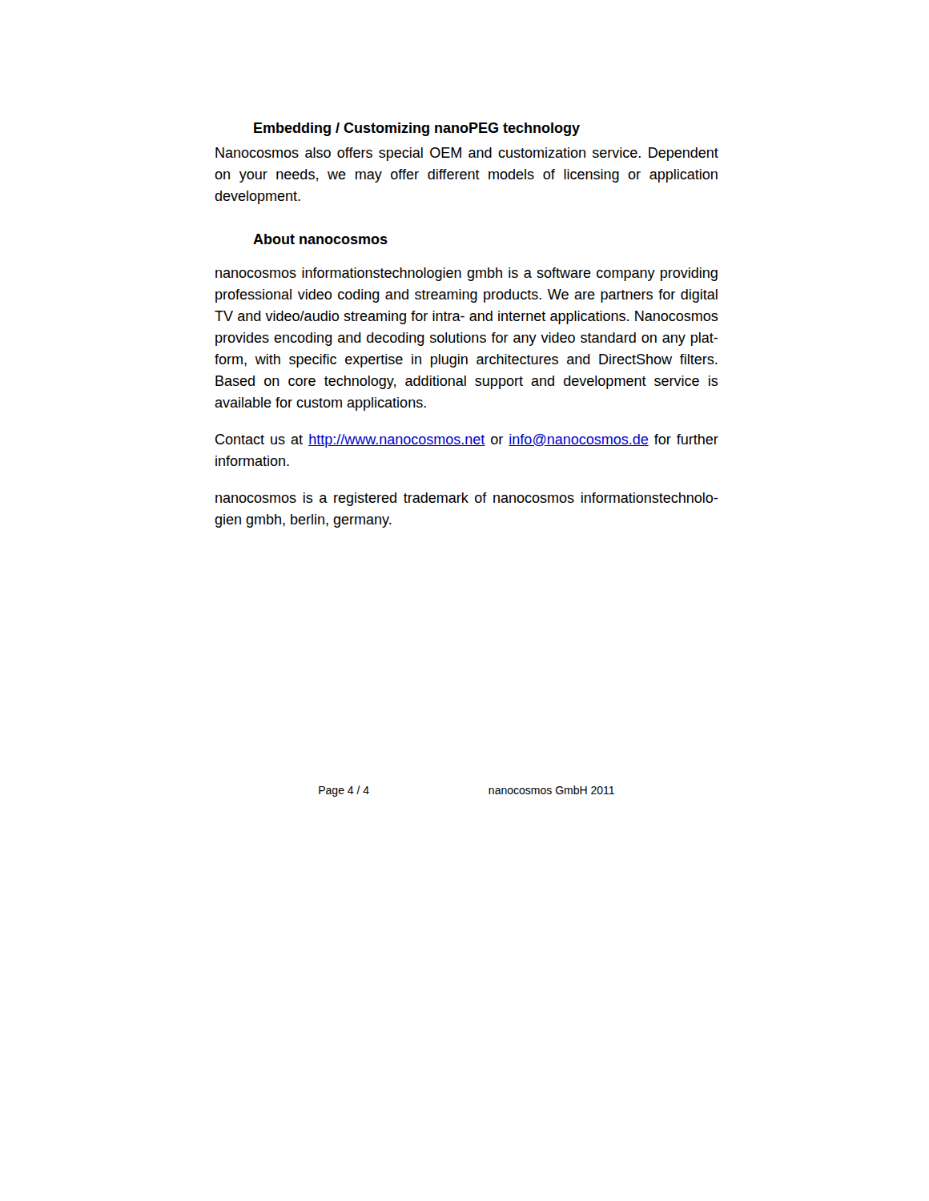Embedding / Customizing nanoPEG technology
Nanocosmos also offers special OEM and customization service. Dependent on your needs, we may offer different models of licensing or application development.
About nanocosmos
nanocosmos informationstechnologien gmbh is a software company providing professional video coding and streaming products. We are partners for digital TV and video/audio streaming for intra- and internet applications. Nanocosmos provides encoding and decoding solutions for any video standard on any platform, with specific expertise in plugin architectures and DirectShow filters. Based on core technology, additional support and development service is available for custom applications.
Contact us at http://www.nanocosmos.net or info@nanocosmos.de for further information.
nanocosmos is a registered trademark of nanocosmos informationstechnologien gmbh, berlin, germany.
Page 4 / 4 nanocosmos GmbH 2011